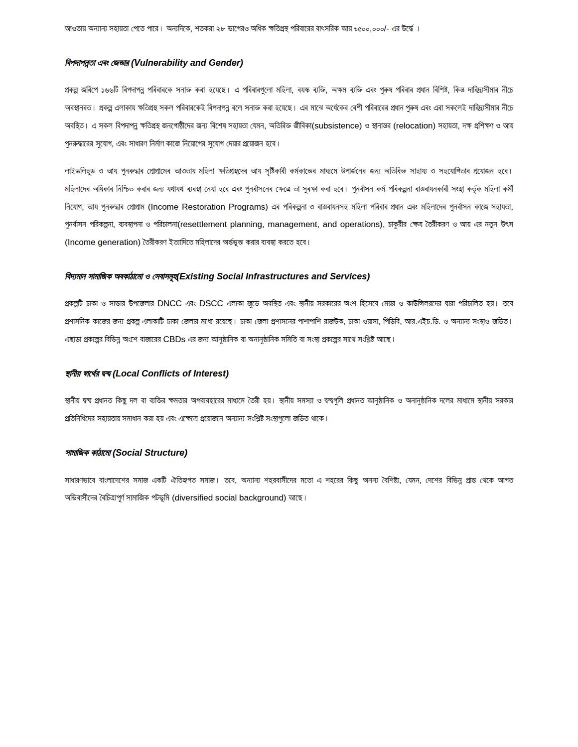আওতায় অন্যান্য সহায়তা পেতে পারে। অন্যদিকে, শতকরা ২৮ ভাগেরও অধিক ক্ষতিগ্রস্থ পরিবারের বাৎসরিক আয় ৳৫০০,০০০/- এর উর্দ্ধে ।
বিপদাপন্নতা এবং জেন্ডার (Vulnerability and Gender)
প্রকল্প জরিপে ১৬৬টি বিপদাপন্ন পরিবারকে সনাক্ত করা হয়েছে। এ পরিবারগুলো মহিলা, বয়স্ক ব্যক্তি, অক্ষম ব্যক্তি এবং পুরুষ পরিবার প্রধান বিশিষ্ট, কিন্ত দারিদ্র্যসীমার নীচে অবস্থানরত। প্রকল্প এলাকায় ক্ষতিগ্রস্থ সকল পরিবারকেই বিপদাপন্ন বলে সনাক্ত করা হয়েছে। এর মাঝে অর্ধেকের বেশী পরিবারের প্রধান পুরুষ এবং এরা সকলেই দারিদ্র্যসীমার নীচে অবস্থিত। এ সকল বিপদাপন্ন ক্ষতিগ্রস্থ জনগোষ্ঠীদের জন্য বিশেষ সহায়তা যেমন, অতিরিক্ত জীবিকা(subsistence) ও স্থানান্তর (relocation) সহায়তা, দক্ষ প্রশিক্ষণ ও আয় পুনরুদ্ধারের সুযোগ, এবং সাধারণ নির্মাণ কাজে নিয়োগের সুযোগ দেয়ার প্রয়োজন হবে।
লাইভলিহুড ও আয় পুনরুদ্ধার প্রোগ্রামের আওতায় মহিলা ক্ষতিগ্রস্থদের আয় সৃষ্টিকারী কর্মকান্ডের মাধ্যমে উপার্জনের জন্য অতিরিক্ত সাহায্য ও সহযোগিতার প্রয়োজন হবে। মহিলাদের অধিকার নিশ্চিত করার জন্য যথাযথ ব্যবস্থা নেয়া হবে এবং পুনর্বাসনের ক্ষেত্রে তা সুরক্ষা করা হবে। পুনর্বাসন কর্ম পরিকল্পনা বাস্তবায়নকারী সংস্থা কর্তৃক মহিলা কর্মী নিয়োগ, আয় পুনরুদ্ধার প্রোগ্রাম (Income Restoration Programs) এর পরিকল্পনা ও বাস্তবায়নসহ মহিলা পরিবার প্রধান এবং মহিলাদের পুনর্বাসন কাজে সহায়তা, পুনর্বাসন পরিকল্পনা, ব্যবস্থাপনা ও পরিচালনা(resettlement planning, management, and operations), চাকুরীর ক্ষেত্র তৈরীকরণ ও আয় এর নতুন উৎস (Income generation) তৈরীকরণ ইত্যাদিতে মহিলাদের অর্ন্তভূক্ত করার ব্যবস্থা করতে হবে।
বিদ্যমান সামাজিক অবকাঠামো ও সেবাসমূহ(Existing Social Infrastructures and Services)
প্রকল্পটি ঢাকা ও সাভার উপজেলার DNCC এবং DSCC এলাকা জুড়ে অবস্থিত এবং স্থানীয় সরকারের অংশ হিসেবে মেয়র ও কাউন্সিলরদের দ্বারা পরিচালিত হয়। তবে প্রশাসনিক কাজের জন্য প্রকল্প এলাকাটি ঢাকা জেলার মধ্যে রয়েছে। ঢাকা জেলা প্রশাসনের পাশাপাশি রাজউক, ঢাকা ওয়াসা, পিডিবি, আর.এইচ.ডি. ও অন্যান্য সংস্থাও জড়িত। এছাড়া প্রকল্পের বিভিন্ন অংশে বাজারের CBDs এর জন্য আনুষ্ঠানিক বা অনানুষ্ঠানিক সমিতি বা সংস্থা প্রকল্পের সাথে সংশ্লিষ্ট আছে।
স্থানীয় স্বার্থের দ্বন্দ্ব (Local Conflicts of Interest)
স্থানীয় দ্বন্দ্ব প্রধানত কিছু দল বা ব্যক্তির ক্ষমতার অপব্যবহারের মাধ্যমে তৈরী হয়। স্থানীয় সমস্যা ও দ্বন্দ্বগুলি প্রধানত আনুষ্ঠানিক ও অনানুষ্ঠানিক দলের মাধ্যমে স্থানীয় সরকার প্রতিনিধিদের সহায়তায় সমাধান করা হয় এবং এক্ষেত্রে প্রয়োজনে অন্যান্য সংশ্লিষ্ট সংস্থাগুলো জড়িত থাকে।
সামাজিক কাঠামো (Social Structure)
সাধারণভাবে বাংলাদেশের সমাজ একটি ঐতিহ্যগত সমাজ। তবে, অন্যান্য শহরবাসীদের মতো এ শহরের কিছু অনন্য বৈশিষ্ট্য, যেমন, দেশের বিভিন্ন প্রান্ত থেকে আগত অভিবাসীদের বৈচিত্র্যপূর্ণ সামাজিক পটভূমি (diversified social background) আছে।